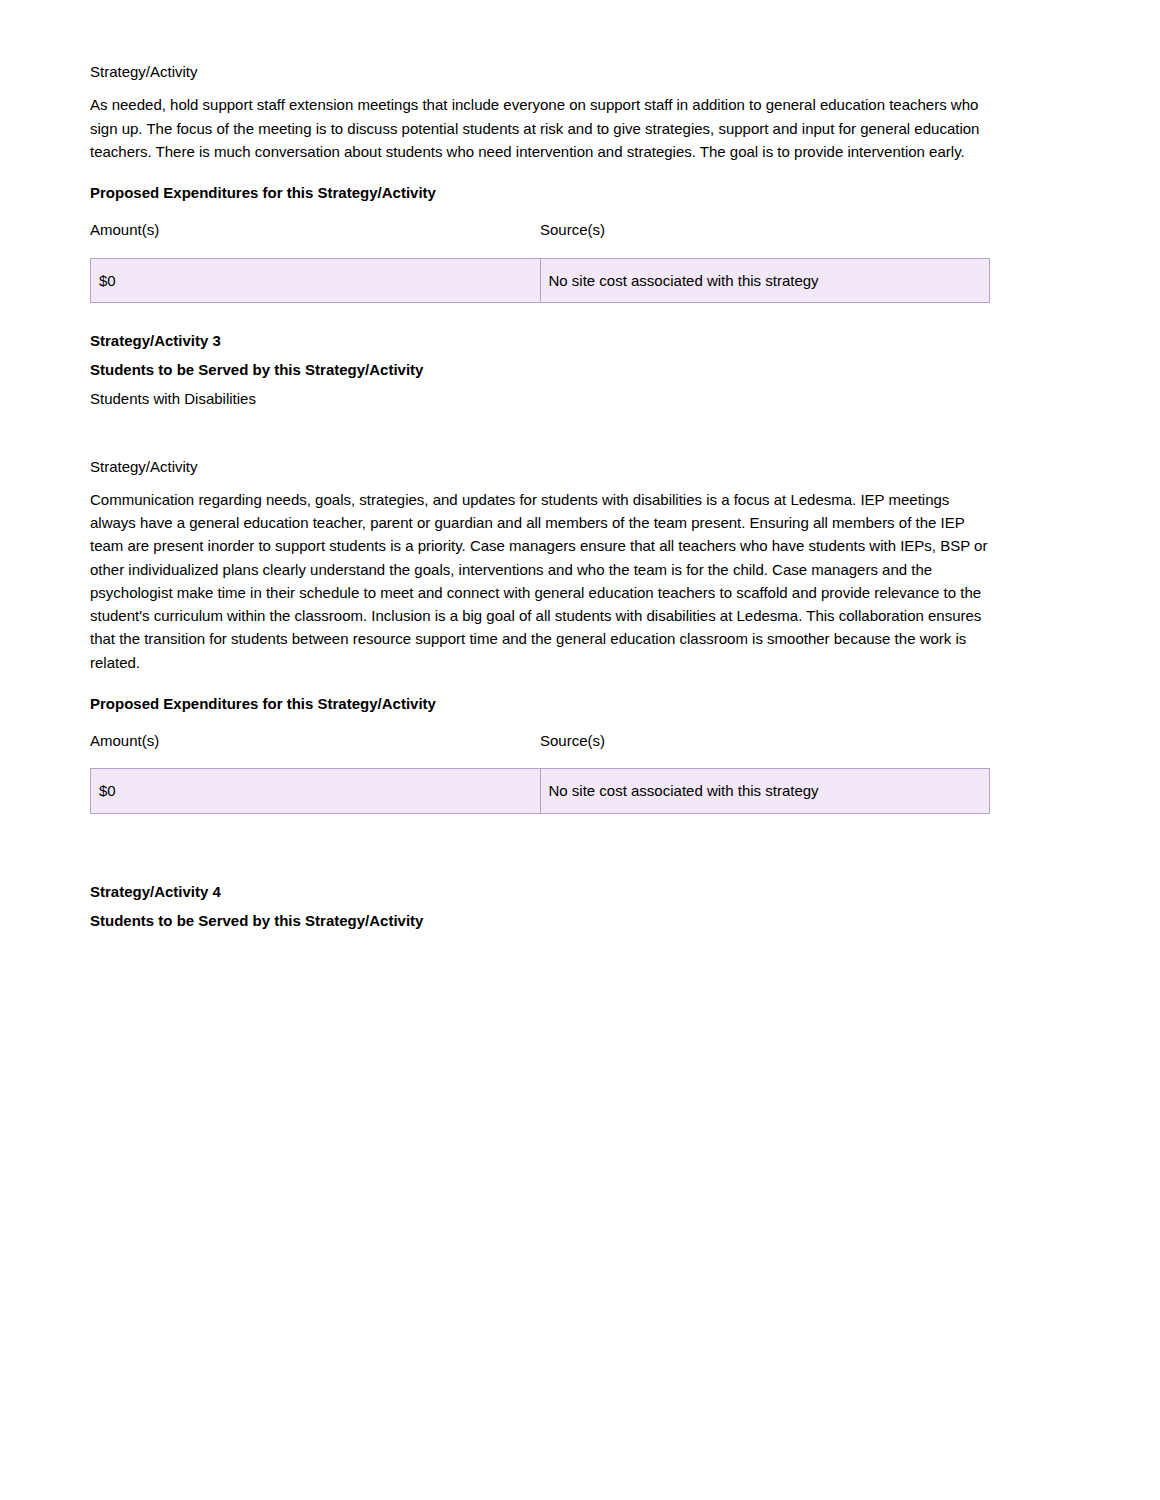Strategy/Activity
As needed, hold support staff extension meetings that include everyone on support staff in addition to general education teachers who sign up. The focus of the meeting is to discuss potential students at risk and to give strategies, support and input for general education teachers. There is much conversation about students who need intervention and strategies. The goal is to provide intervention early.
Proposed Expenditures for this Strategy/Activity
| Amount(s) | Source(s) |
| $0 | No site cost associated with this strategy |
Strategy/Activity 3
Students to be Served by this Strategy/Activity
Students with Disabilities
Strategy/Activity
Communication regarding needs, goals, strategies, and updates for students with disabilities is a focus at Ledesma. IEP meetings always have a general education teacher, parent or guardian and all members of the team present. Ensuring all members of the IEP team are present inorder to support students is a priority. Case managers ensure that all teachers who have students with IEPs, BSP or other individualized plans clearly understand the goals, interventions and who the team is for the child. Case managers and the psychologist make time in their schedule to meet and connect with general education teachers to scaffold and provide relevance to the student's curriculum within the classroom. Inclusion is a big goal of all students with disabilities at Ledesma. This collaboration ensures that the transition for students between resource support time and the general education classroom is smoother because the work is related.
Proposed Expenditures for this Strategy/Activity
| Amount(s) | Source(s) |
| $0 | No site cost associated with this strategy |
Strategy/Activity 4
Students to be Served by this Strategy/Activity